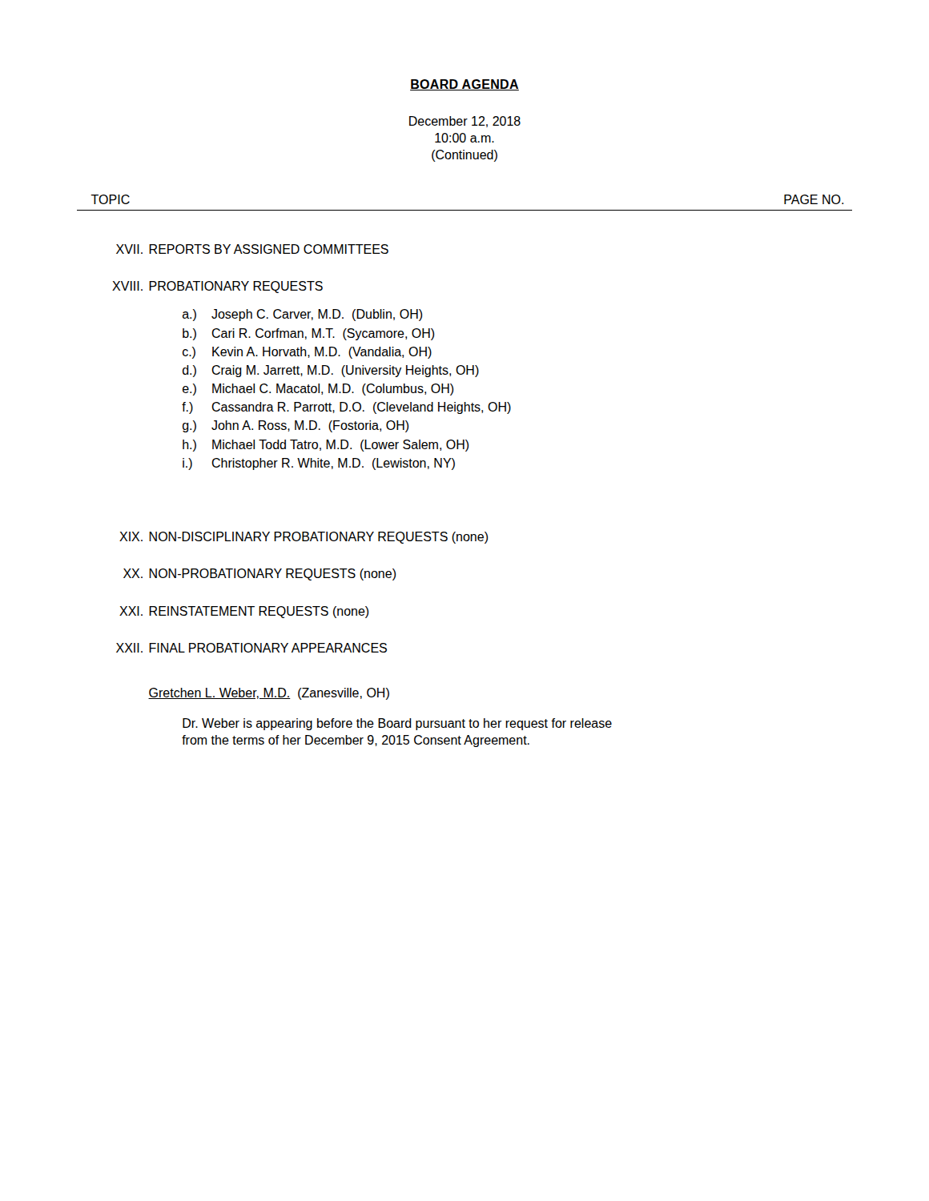BOARD AGENDA
December 12, 2018
10:00 a.m.
(Continued)
TOPIC PAGE NO.
XVII. REPORTS BY ASSIGNED COMMITTEES
XVIII. PROBATIONARY REQUESTS
a.) Joseph C. Carver, M.D. (Dublin, OH)
b.) Cari R. Corfman, M.T. (Sycamore, OH)
c.) Kevin A. Horvath, M.D. (Vandalia, OH)
d.) Craig M. Jarrett, M.D. (University Heights, OH)
e.) Michael C. Macatol, M.D. (Columbus, OH)
f.) Cassandra R. Parrott, D.O. (Cleveland Heights, OH)
g.) John A. Ross, M.D. (Fostoria, OH)
h.) Michael Todd Tatro, M.D. (Lower Salem, OH)
i.) Christopher R. White, M.D. (Lewiston, NY)
XIX. NON-DISCIPLINARY PROBATIONARY REQUESTS (none)
XX. NON-PROBATIONARY REQUESTS (none)
XXI. REINSTATEMENT REQUESTS (none)
XXII. FINAL PROBATIONARY APPEARANCES
Gretchen L. Weber, M.D. (Zanesville, OH)
Dr. Weber is appearing before the Board pursuant to her request for release from the terms of her December 9, 2015 Consent Agreement.